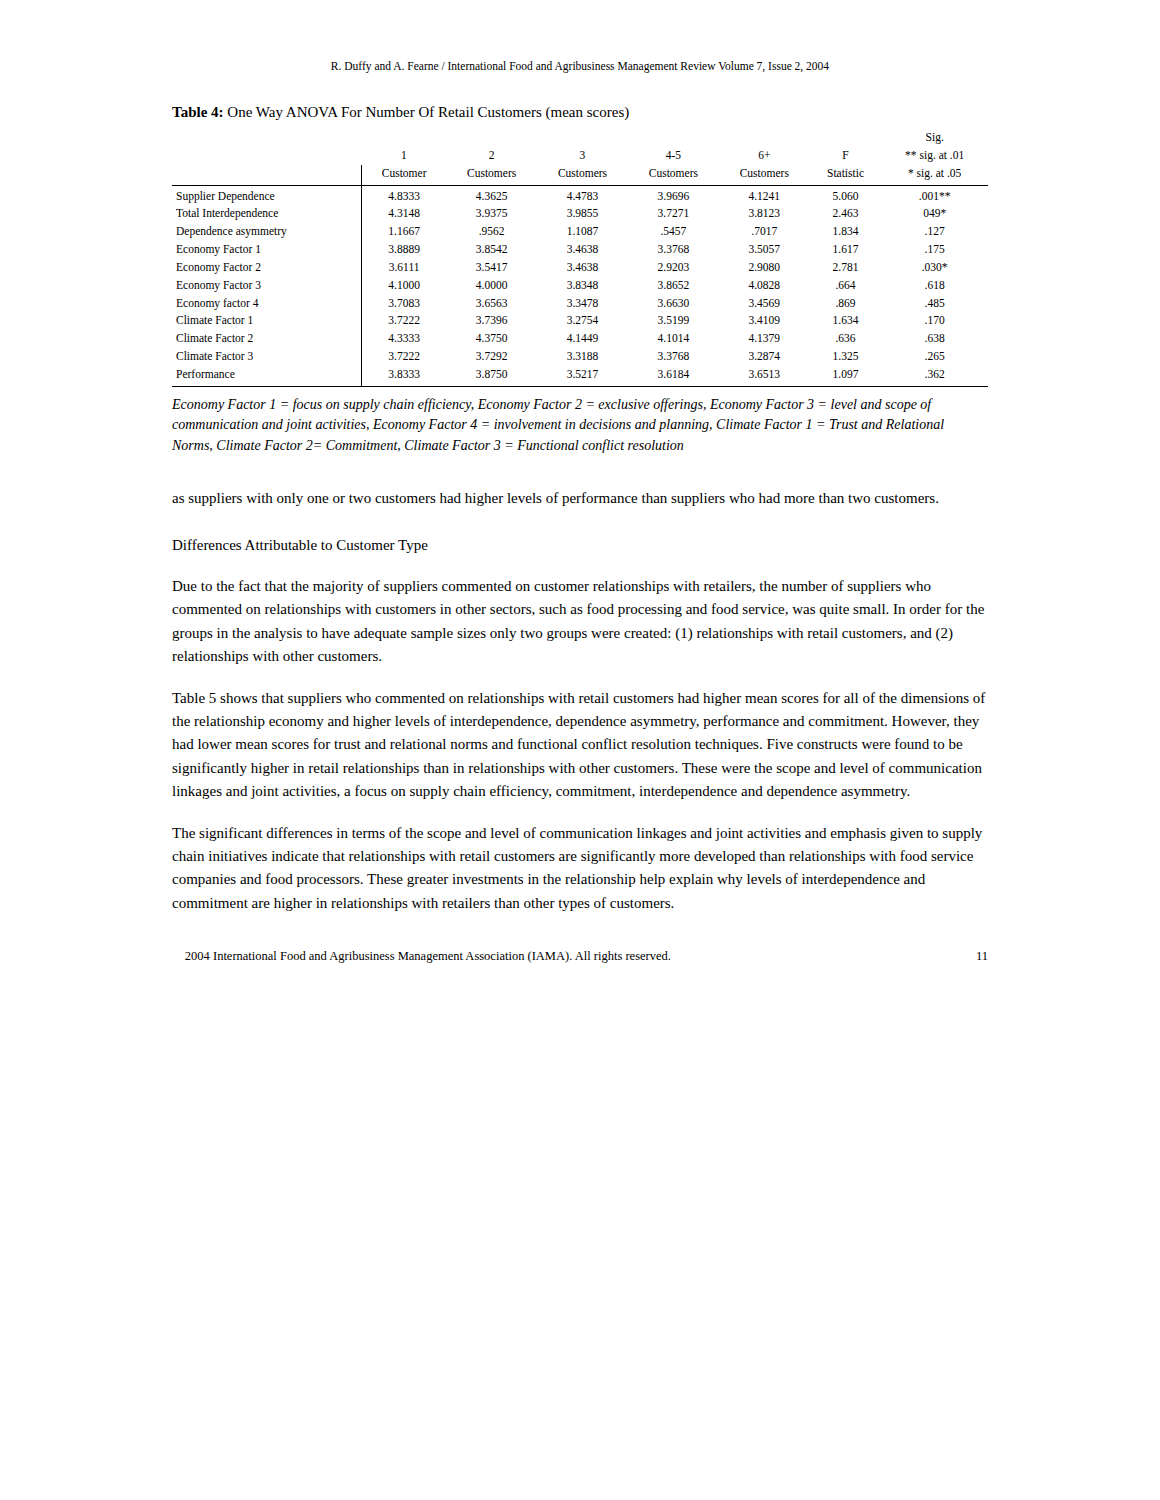R. Duffy and A. Fearne / International Food and Agribusiness Management Review Volume 7, Issue 2, 2004
Table 4: One Way ANOVA For Number Of Retail Customers (mean scores)
| | | | | | | | Sig. |
| --- | --- | --- | --- | --- | --- | --- | --- |
| | 1 | 2 | 3 | 4-5 | 6+ | F | ** sig. at .01 |
| | Customer | Customers | Customers | Customers | Customers | Statistic | * sig. at .05 |
| Supplier Dependence | 4.8333 | 4.3625 | 4.4783 | 3.9696 | 4.1241 | 5.060 | .001** |
| Total Interdependence | 4.3148 | 3.9375 | 3.9855 | 3.7271 | 3.8123 | 2.463 | 049* |
| Dependence asymmetry | 1.1667 | .9562 | 1.1087 | .5457 | .7017 | 1.834 | .127 |
| Economy Factor 1 | 3.8889 | 3.8542 | 3.4638 | 3.3768 | 3.5057 | 1.617 | .175 |
| Economy Factor 2 | 3.6111 | 3.5417 | 3.4638 | 2.9203 | 2.9080 | 2.781 | .030* |
| Economy Factor 3 | 4.1000 | 4.0000 | 3.8348 | 3.8652 | 4.0828 | .664 | .618 |
| Economy factor 4 | 3.7083 | 3.6563 | 3.3478 | 3.6630 | 3.4569 | .869 | .485 |
| Climate Factor 1 | 3.7222 | 3.7396 | 3.2754 | 3.5199 | 3.4109 | 1.634 | .170 |
| Climate Factor 2 | 4.3333 | 4.3750 | 4.1449 | 4.1014 | 4.1379 | .636 | .638 |
| Climate Factor 3 | 3.7222 | 3.7292 | 3.3188 | 3.3768 | 3.2874 | 1.325 | .265 |
| Performance | 3.8333 | 3.8750 | 3.5217 | 3.6184 | 3.6513 | 1.097 | .362 |
Economy Factor 1 = focus on supply chain efficiency, Economy Factor 2 = exclusive offerings, Economy Factor 3 = level and scope of communication and joint activities, Economy Factor 4 = involvement in decisions and planning, Climate Factor 1 = Trust and Relational Norms, Climate Factor 2= Commitment, Climate Factor 3 = Functional conflict resolution
as suppliers with only one or two customers had higher levels of performance than suppliers who had more than two customers.
Differences Attributable to Customer Type
Due to the fact that the majority of suppliers commented on customer relationships with retailers, the number of suppliers who commented on relationships with customers in other sectors, such as food processing and food service, was quite small. In order for the groups in the analysis to have adequate sample sizes only two groups were created: (1) relationships with retail customers, and (2) relationships with other customers.
Table 5 shows that suppliers who commented on relationships with retail customers had higher mean scores for all of the dimensions of the relationship economy and higher levels of interdependence, dependence asymmetry, performance and commitment. However, they had lower mean scores for trust and relational norms and functional conflict resolution techniques. Five constructs were found to be significantly higher in retail relationships than in relationships with other customers. These were the scope and level of communication linkages and joint activities, a focus on supply chain efficiency, commitment, interdependence and dependence asymmetry.
The significant differences in terms of the scope and level of communication linkages and joint activities and emphasis given to supply chain initiatives indicate that relationships with retail customers are significantly more developed than relationships with food service companies and food processors. These greater investments in the relationship help explain why levels of interdependence and commitment are higher in relationships with retailers than other types of customers.
 2004 International Food and Agribusiness Management Association (IAMA). All rights reserved.
11